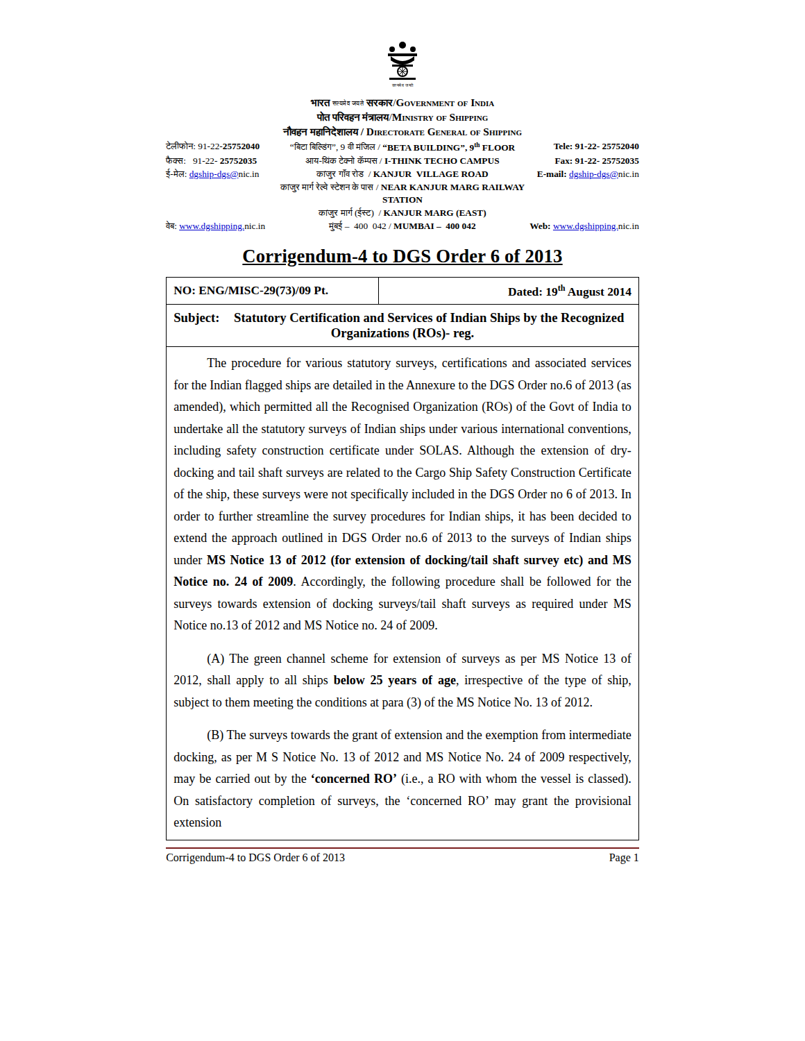सत्यमेव जयते
भारत सत्यमेव जयते सरकार/Government of India
पोत परिवहन मंत्रालय/Ministry of Shipping
नौवहन महानिदेशालय / Directorate General of Shipping
| टेलीफोन: 91-22- 25752040 | “बिटा बिल्डिंग”, 9 वी मंजिल / “BETA BUILDING”, 9 th FLOOR | Tele: 91-22- 25752040 |
| फैक्स: 91-22- 25752035 | आय-थिंक टेक्नो कॅम्पस / I-THINK TECHO CAMPUS | Fax: 91-22- 25752035 |
| ई-मेल: dgship-dgs@ nic.in | कांजुर गॉंव रोड / KANJUR VILLAGE ROAD | E-mail: dgship-dgs@ nic.in |
| | कांजुर मार्ग रेल्वे स्टेशन के पास / NEAR KANJUR MARG RAILWAY STATION | |
| | कांजुर मार्ग (ईस्ट) / KANJUR MARG (EAST) | |
| वेब: www.dgshipping. nic.in | मुंबई – 400 042 / MUMBAI – 400 042 | Web: www.dgshipping. nic.in |
Corrigendum-4 to DGS Order 6 of 2013
| NO: ENG/MISC-29(73)/09 Pt. | Dated: 19 th August 2014 |
| Subject: Statutory Certification and Services of Indian Ships by the Recognized Organizations (ROs)- reg. |
| The procedure for various statutory surveys, certifications and associated services for the Indian flagged ships are detailed in the Annexure to the DGS Order no.6 of 2013 (as amended), which permitted all the Recognised Organization (ROs) of the Govt of India to undertake all the statutory surveys of Indian ships under various international conventions, including safety construction certificate under SOLAS. Although the extension of dry-docking and tail shaft surveys are related to the Cargo Ship Safety Construction Certificate of the ship, these surveys were not specifically included in the DGS Order no 6 of 2013. In order to further streamline the survey procedures for Indian ships, it has been decided to extend the approach outlined in DGS Order no.6 of 2013 to the surveys of Indian ships under MS Notice 13 of 2012 (for extension of docking/tail shaft survey etc) and MS Notice no. 24 of 2009 . Accordingly, the following procedure shall be followed for the surveys towards extension of docking surveys/tail shaft surveys as required under MS Notice no.13 of 2012 and MS Notice no. 24 of 2009. (A) The green channel scheme for extension of surveys as per MS Notice 13 of 2012, shall apply to all ships below 25 years of age , irrespective of the type of ship, subject to them meeting the conditions at para (3) of the MS Notice No. 13 of 2012. (B) The surveys towards the grant of extension and the exemption from intermediate docking, as per M S Notice No. 13 of 2012 and MS Notice No. 24 of 2009 respectively, may be carried out by the ‘concerned RO’ (i.e., a RO with whom the vessel is classed). On satisfactory completion of surveys, the ‘concerned RO’ may grant the provisional extension |
Corrigendum-4 to DGS Order 6 of 2013
Page 1